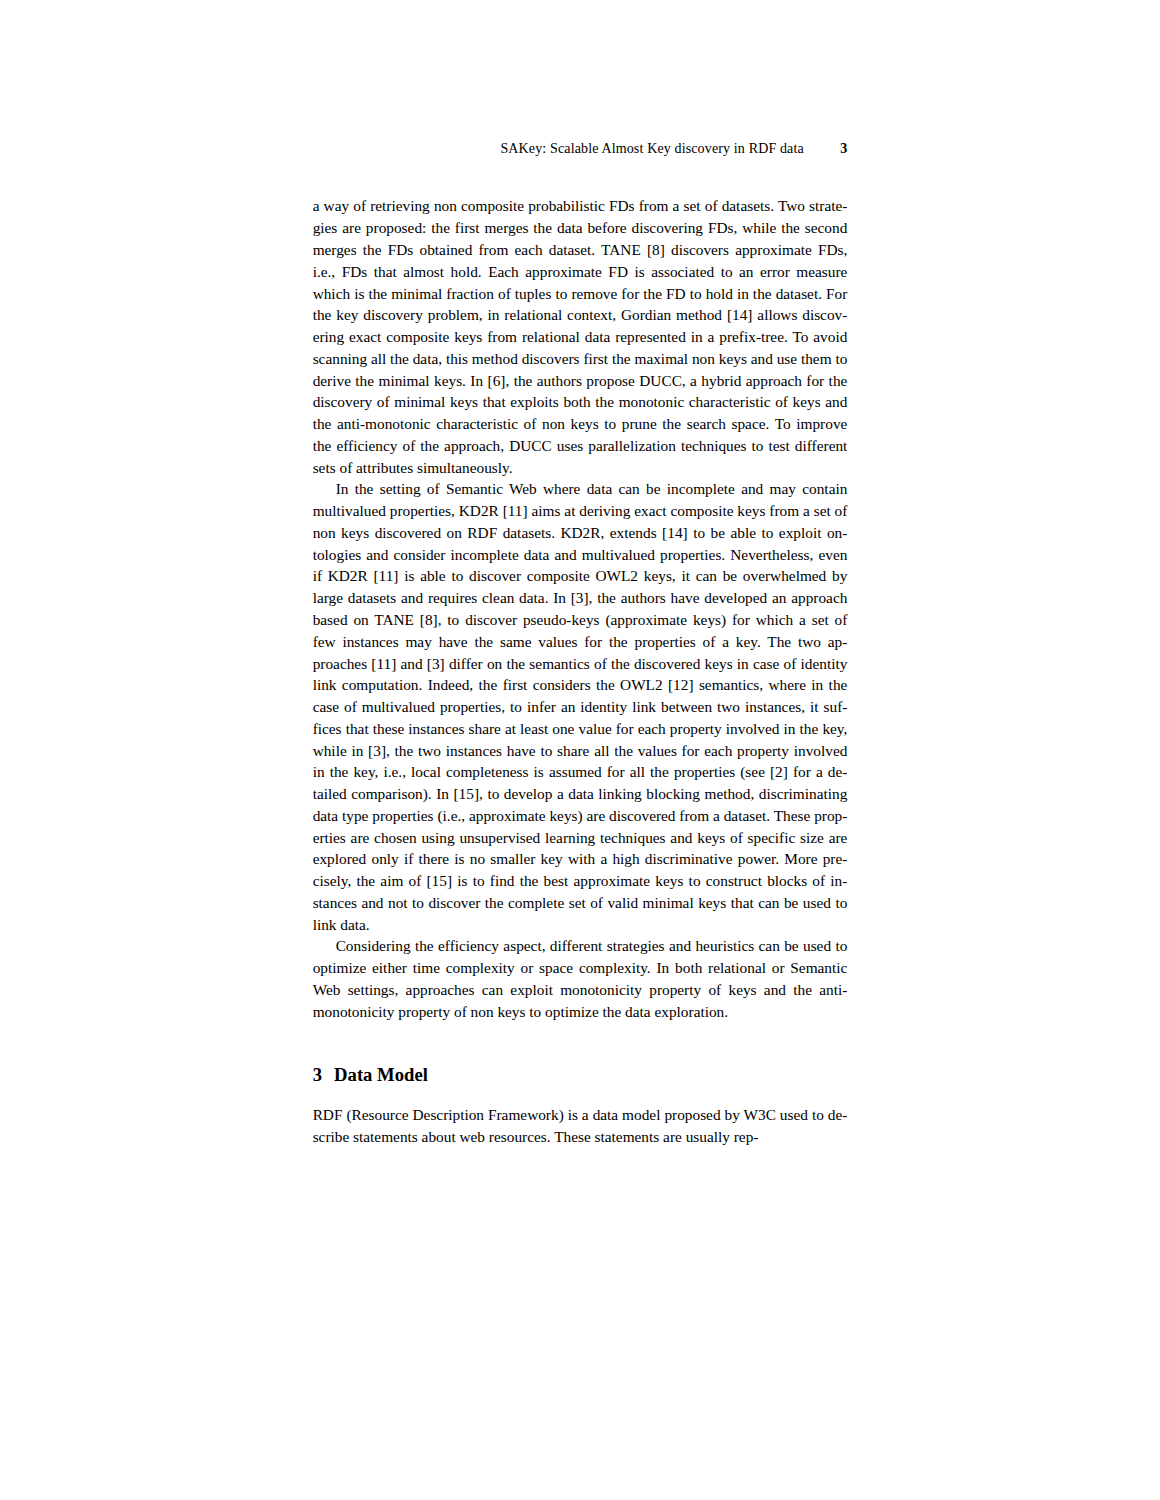SAKey: Scalable Almost Key discovery in RDF data3
a way of retrieving non composite probabilistic FDs from a set of datasets. Two strategies are proposed: the first merges the data before discovering FDs, while the second merges the FDs obtained from each dataset. TANE [8] discovers approximate FDs, i.e., FDs that almost hold. Each approximate FD is associated to an error measure which is the minimal fraction of tuples to remove for the FD to hold in the dataset. For the key discovery problem, in relational context, Gordian method [14] allows discovering exact composite keys from relational data represented in a prefix-tree. To avoid scanning all the data, this method discovers first the maximal non keys and use them to derive the minimal keys. In [6], the authors propose DUCC, a hybrid approach for the discovery of minimal keys that exploits both the monotonic characteristic of keys and the anti-monotonic characteristic of non keys to prune the search space. To improve the efficiency of the approach, DUCC uses parallelization techniques to test different sets of attributes simultaneously.
In the setting of Semantic Web where data can be incomplete and may contain multivalued properties, KD2R [11] aims at deriving exact composite keys from a set of non keys discovered on RDF datasets. KD2R, extends [14] to be able to exploit ontologies and consider incomplete data and multivalued properties. Nevertheless, even if KD2R [11] is able to discover composite OWL2 keys, it can be overwhelmed by large datasets and requires clean data. In [3], the authors have developed an approach based on TANE [8], to discover pseudo-keys (approximate keys) for which a set of few instances may have the same values for the properties of a key. The two approaches [11] and [3] differ on the semantics of the discovered keys in case of identity link computation. Indeed, the first considers the OWL2 [12] semantics, where in the case of multivalued properties, to infer an identity link between two instances, it suffices that these instances share at least one value for each property involved in the key, while in [3], the two instances have to share all the values for each property involved in the key, i.e., local completeness is assumed for all the properties (see [2] for a detailed comparison). In [15], to develop a data linking blocking method, discriminating data type properties (i.e., approximate keys) are discovered from a dataset. These properties are chosen using unsupervised learning techniques and keys of specific size are explored only if there is no smaller key with a high discriminative power. More precisely, the aim of [15] is to find the best approximate keys to construct blocks of instances and not to discover the complete set of valid minimal keys that can be used to link data.
Considering the efficiency aspect, different strategies and heuristics can be used to optimize either time complexity or space complexity. In both relational or Semantic Web settings, approaches can exploit monotonicity property of keys and the anti-monotonicity property of non keys to optimize the data exploration.
3 Data Model
RDF (Resource Description Framework) is a data model proposed by W3C used to describe statements about web resources. These statements are usually rep-